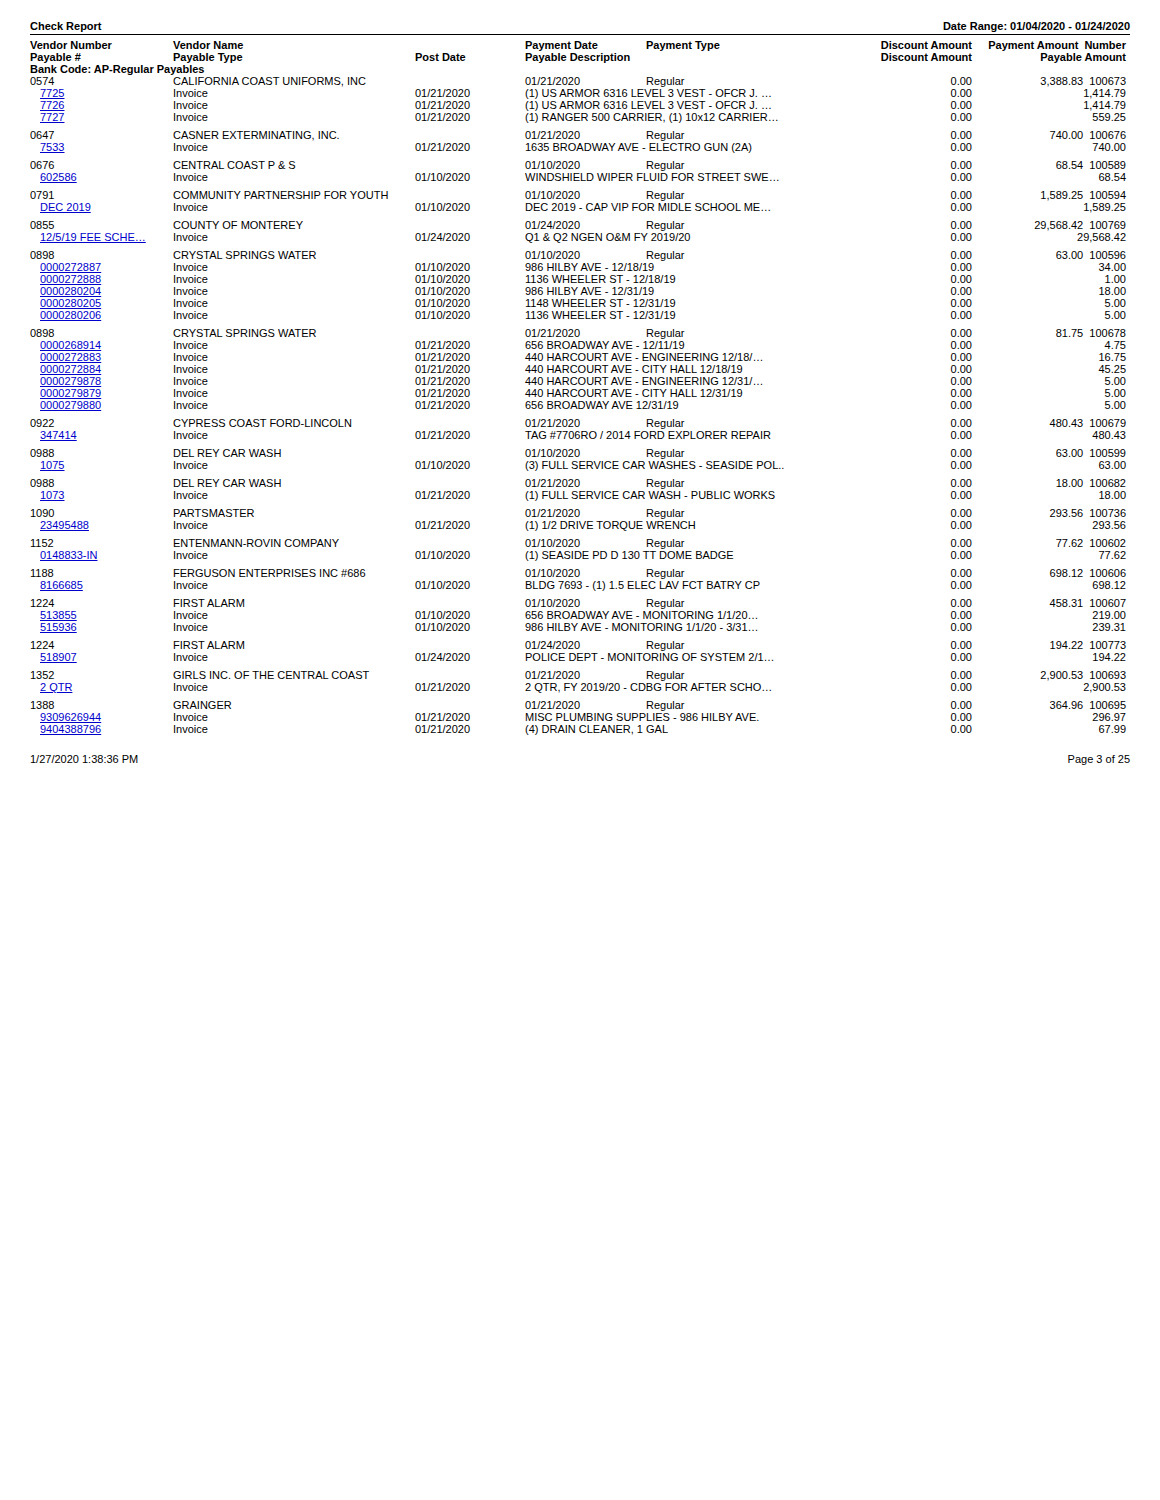Check Report Date Range: 01/04/2020 - 01/24/2020
| Vendor Number | Vendor Name | | Payment Date | Payment Type | Discount Amount | Payment Amount Number |
| --- | --- | --- | --- | --- | --- | --- |
| Payable # | Payable Type | Post Date | Payable Description | Discount Amount | Payable Amount |
| Bank Code: AP-Regular Payables |
| 0574 | CALIFORNIA COAST UNIFORMS, INC | 01/21/2020 | Regular | 0.00 | 3,388.83 100673 |
| 7725 | Invoice | 01/21/2020 | (1) US ARMOR 6316 LEVEL 3 VEST - OFCR J. … | 0.00 | 1,414.79 |
| 7726 | Invoice | 01/21/2020 | (1) US ARMOR 6316 LEVEL 3 VEST - OFCR J. … | 0.00 | 1,414.79 |
| 7727 | Invoice | 01/21/2020 | (1) RANGER 500 CARRIER, (1) 10x12 CARRIER… | 0.00 | 559.25 |
| 0647 | CASNER EXTERMINATING, INC. | 01/21/2020 | Regular | 0.00 | 740.00 100676 |
| 7533 | Invoice | 01/21/2020 | 1635 BROADWAY AVE - ELECTRO GUN (2A) | 0.00 | 740.00 |
| 0676 | CENTRAL COAST P & S | 01/10/2020 | Regular | 0.00 | 68.54 100589 |
| 602586 | Invoice | 01/10/2020 | WINDSHIELD WIPER FLUID FOR STREET SWE… | 0.00 | 68.54 |
| 0791 | COMMUNITY PARTNERSHIP FOR YOUTH | 01/10/2020 | Regular | 0.00 | 1,589.25 100594 |
| DEC 2019 | Invoice | 01/10/2020 | DEC 2019 - CAP VIP FOR MIDLE SCHOOL ME… | 0.00 | 1,589.25 |
| 0855 | COUNTY OF MONTEREY | 01/24/2020 | Regular | 0.00 | 29,568.42 100769 |
| 12/5/19 FEE SCHE… | Invoice | 01/24/2020 | Q1 & Q2 NGEN O&M FY 2019/20 | 0.00 | 29,568.42 |
| 0898 | CRYSTAL SPRINGS WATER | 01/10/2020 | Regular | 0.00 | 63.00 100596 |
| 0000272887 | Invoice | 01/10/2020 | 986 HILBY AVE - 12/18/19 | 0.00 | 34.00 |
| 0000272888 | Invoice | 01/10/2020 | 1136 WHEELER ST - 12/18/19 | 0.00 | 1.00 |
| 0000280204 | Invoice | 01/10/2020 | 986 HILBY AVE - 12/31/19 | 0.00 | 18.00 |
| 0000280205 | Invoice | 01/10/2020 | 1148 WHEELER ST - 12/31/19 | 0.00 | 5.00 |
| 0000280206 | Invoice | 01/10/2020 | 1136 WHEELER ST - 12/31/19 | 0.00 | 5.00 |
| 0898 | CRYSTAL SPRINGS WATER | 01/21/2020 | Regular | 0.00 | 81.75 100678 |
| 0000268914 | Invoice | 01/21/2020 | 656 BROADWAY AVE - 12/11/19 | 0.00 | 4.75 |
| 0000272883 | Invoice | 01/21/2020 | 440 HARCOURT AVE - ENGINEERING 12/18/… | 0.00 | 16.75 |
| 0000272884 | Invoice | 01/21/2020 | 440 HARCOURT AVE - CITY HALL 12/18/19 | 0.00 | 45.25 |
| 0000279878 | Invoice | 01/21/2020 | 440 HARCOURT AVE - ENGINEERING 12/31/… | 0.00 | 5.00 |
| 0000279879 | Invoice | 01/21/2020 | 440 HARCOURT AVE - CITY HALL 12/31/19 | 0.00 | 5.00 |
| 0000279880 | Invoice | 01/21/2020 | 656 BROADWAY AVE 12/31/19 | 0.00 | 5.00 |
| 0922 | CYPRESS COAST FORD-LINCOLN | 01/21/2020 | Regular | 0.00 | 480.43 100679 |
| 347414 | Invoice | 01/21/2020 | TAG #7706RO / 2014 FORD EXPLORER REPAIR | 0.00 | 480.43 |
| 0988 | DEL REY CAR WASH | 01/10/2020 | Regular | 0.00 | 63.00 100599 |
| 1075 | Invoice | 01/10/2020 | (3) FULL SERVICE CAR WASHES - SEASIDE POL.. | 0.00 | 63.00 |
| 0988 | DEL REY CAR WASH | 01/21/2020 | Regular | 0.00 | 18.00 100682 |
| 1073 | Invoice | 01/21/2020 | (1) FULL SERVICE CAR WASH - PUBLIC WORKS | 0.00 | 18.00 |
| 1090 | PARTSMASTER | 01/21/2020 | Regular | 0.00 | 293.56 100736 |
| 23495488 | Invoice | 01/21/2020 | (1) 1/2 DRIVE TORQUE WRENCH | 0.00 | 293.56 |
| 1152 | ENTENMANN-ROVIN COMPANY | 01/10/2020 | Regular | 0.00 | 77.62 100602 |
| 0148833-IN | Invoice | 01/10/2020 | (1) SEASIDE PD D 130 TT DOME BADGE | 0.00 | 77.62 |
| 1188 | FERGUSON ENTERPRISES INC #686 | 01/10/2020 | Regular | 0.00 | 698.12 100606 |
| 8166685 | Invoice | 01/10/2020 | BLDG 7693 - (1) 1.5 ELEC LAV FCT BATRY CP | 0.00 | 698.12 |
| 1224 | FIRST ALARM | 01/10/2020 | Regular | 0.00 | 458.31 100607 |
| 513855 | Invoice | 01/10/2020 | 656 BROADWAY AVE - MONITORING 1/1/20… | 0.00 | 219.00 |
| 515936 | Invoice | 01/10/2020 | 986 HILBY AVE - MONITORING 1/1/20 - 3/31… | 0.00 | 239.31 |
| 1224 | FIRST ALARM | 01/24/2020 | Regular | 0.00 | 194.22 100773 |
| 518907 | Invoice | 01/24/2020 | POLICE DEPT - MONITORING OF SYSTEM 2/1… | 0.00 | 194.22 |
| 1352 | GIRLS INC. OF THE CENTRAL COAST | 01/21/2020 | Regular | 0.00 | 2,900.53 100693 |
| 2 QTR | Invoice | 01/21/2020 | 2 QTR, FY 2019/20 - CDBG FOR AFTER SCHO… | 0.00 | 2,900.53 |
| 1388 | GRAINGER | 01/21/2020 | Regular | 0.00 | 364.96 100695 |
| 9309626944 | Invoice | 01/21/2020 | MISC PLUMBING SUPPLIES - 986 HILBY AVE. | 0.00 | 296.97 |
| 9404388796 | Invoice | 01/21/2020 | (4) DRAIN CLEANER, 1 GAL | 0.00 | 67.99 |
1/27/2020 1:38:36 PM Page 3 of 25